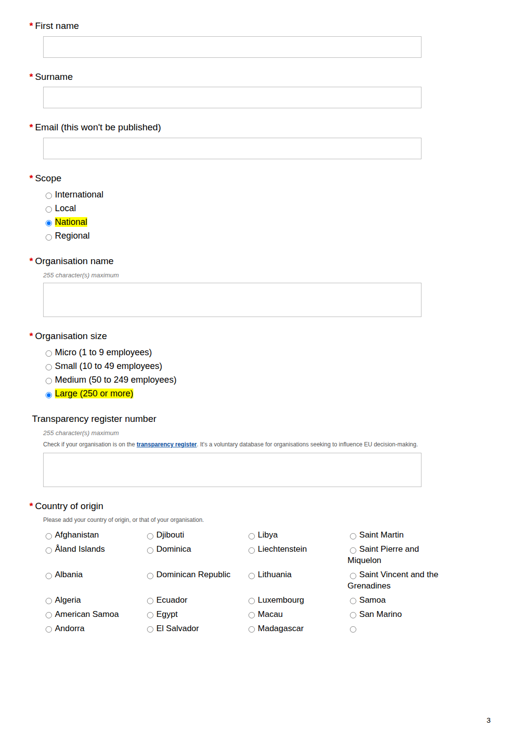*First name
*Surname
*Email (this won't be published)
*Scope
International
Local
National
Regional
*Organisation name
255 character(s) maximum
*Organisation size
Micro (1 to 9 employees)
Small (10 to 49 employees)
Medium (50 to 249 employees)
Large (250 or more)
Transparency register number
255 character(s) maximum
Check if your organisation is on the transparency register. It's a voluntary database for organisations seeking to influence EU decision-making.
*Country of origin
Please add your country of origin, or that of your organisation.
| Afghanistan | Djibouti | Libya | Saint Martin |
| Åland Islands | Dominica | Liechtenstein | Saint Pierre and Miquelon |
| Albania | Dominican Republic | Lithuania | Saint Vincent and the Grenadines |
| Algeria | Ecuador | Luxembourg | Samoa |
| American Samoa | Egypt | Macau | San Marino |
| Andorra | El Salvador | Madagascar | |
3